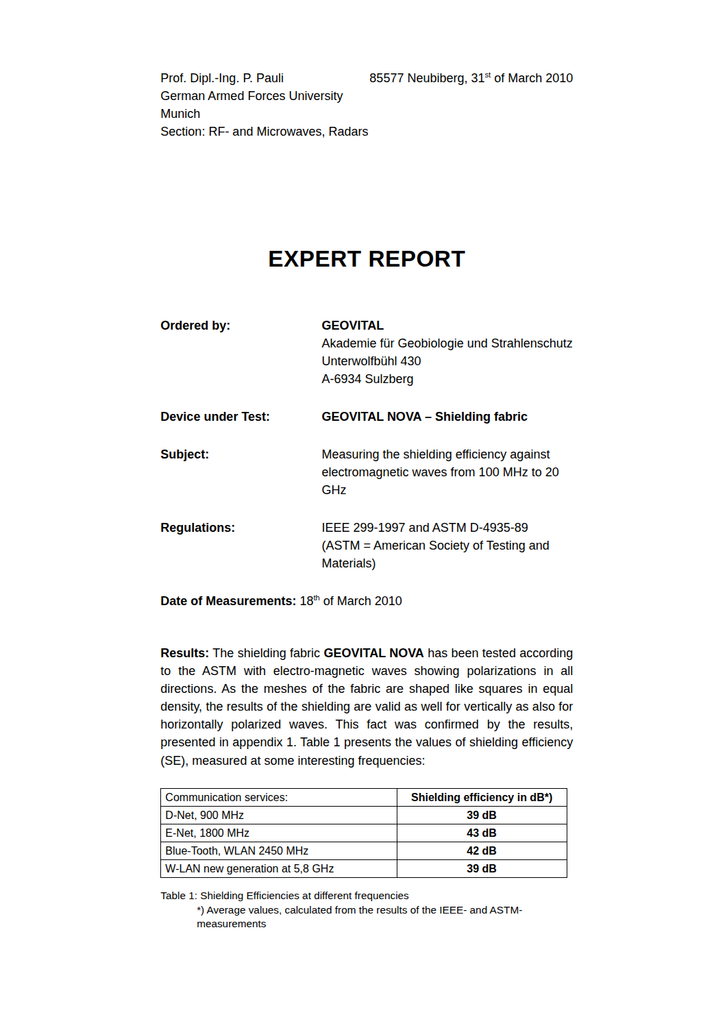Prof. Dipl.-Ing. P. Pauli
German Armed Forces University Munich
Section: RF- and Microwaves, Radars
85577 Neubiberg, 31st of March 2010
EXPERT REPORT
Ordered by:
GEOVITAL
Akademie für Geobiologie und Strahlenschutz
Unterwolfbühl 430
A-6934 Sulzberg
Device under Test:
GEOVITAL NOVA – Shielding fabric
Subject:
Measuring the shielding efficiency against electromagnetic waves from 100 MHz to 20 GHz
Regulations:
IEEE 299-1997 and ASTM D-4935-89
(ASTM = American Society of Testing and Materials)
Date of Measurements: 18th of March 2010
Results: The shielding fabric GEOVITAL NOVA has been tested according to the ASTM with electro-magnetic waves showing polarizations in all directions. As the meshes of the fabric are shaped like squares in equal density, the results of the shielding are valid as well for vertically as also for horizontally polarized waves. This fact was confirmed by the results, presented in appendix 1. Table 1 presents the values of shielding efficiency (SE), measured at some interesting frequencies:
| Communication services: | Shielding efficiency in dB*) |
| D-Net, 900 MHz | 39 dB |
| E-Net, 1800 MHz | 43 dB |
| Blue-Tooth, WLAN 2450 MHz | 42 dB |
| W-LAN new generation at 5,8 GHz | 39 dB |
Table 1: Shielding Efficiencies at different frequencies *) Average values, calculated from the results of the IEEE- and ASTM-measurements